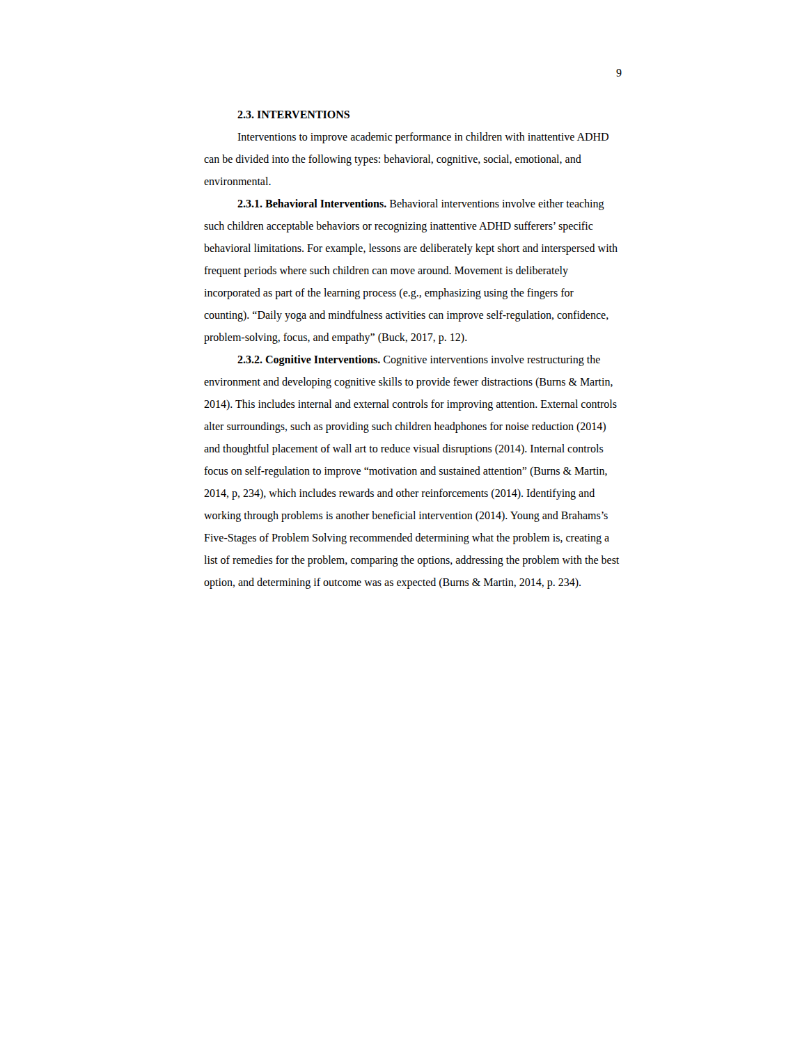9
2.3. Interventions
Interventions to improve academic performance in children with inattentive ADHD can be divided into the following types: behavioral, cognitive, social, emotional, and environmental.
2.3.1. Behavioral Interventions. Behavioral interventions involve either teaching such children acceptable behaviors or recognizing inattentive ADHD sufferers’ specific behavioral limitations. For example, lessons are deliberately kept short and interspersed with frequent periods where such children can move around. Movement is deliberately incorporated as part of the learning process (e.g., emphasizing using the fingers for counting). “Daily yoga and mindfulness activities can improve self-regulation, confidence, problem-solving, focus, and empathy” (Buck, 2017, p. 12).
2.3.2. Cognitive Interventions. Cognitive interventions involve restructuring the environment and developing cognitive skills to provide fewer distractions (Burns & Martin, 2014). This includes internal and external controls for improving attention. External controls alter surroundings, such as providing such children headphones for noise reduction (2014) and thoughtful placement of wall art to reduce visual disruptions (2014). Internal controls focus on self-regulation to improve “motivation and sustained attention” (Burns & Martin, 2014, p, 234), which includes rewards and other reinforcements (2014). Identifying and working through problems is another beneficial intervention (2014). Young and Brahams’s Five-Stages of Problem Solving recommended determining what the problem is, creating a list of remedies for the problem, comparing the options, addressing the problem with the best option, and determining if outcome was as expected (Burns & Martin, 2014, p. 234).